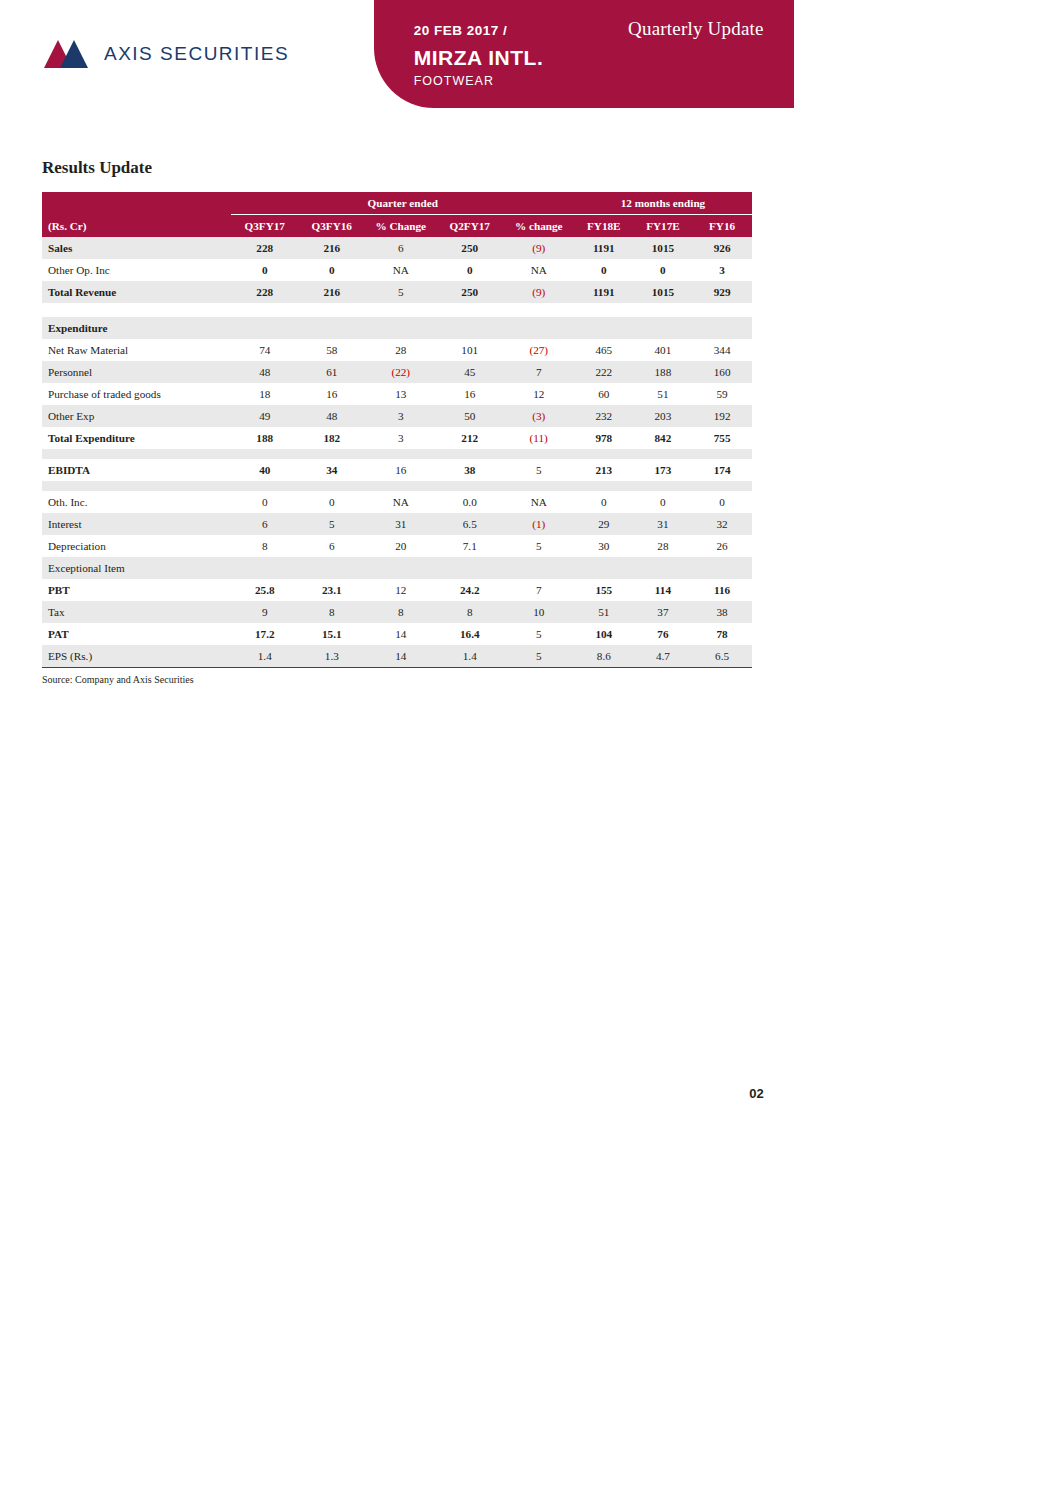20 FEB 2017 / Quarterly Update
MIRZA INTL.
FOOTWEAR
AXIS SECURITIES
Results Update
| | Quarter ended | 12 months ending |
| --- | --- | --- |
| (Rs. Cr) | Q3FY17 | Q3FY16 | % Change | Q2FY17 | % change | FY18E | FY17E | FY16 |
| Sales | 228 | 216 | 6 | 250 | (9) | 1191 | 1015 | 926 |
| Other Op. Inc | 0 | 0 | NA | 0 | NA | 0 | 0 | 3 |
| Total Revenue | 228 | 216 | 5 | 250 | (9) | 1191 | 1015 | 929 |
| Expenditure | | | | | | | | |
| Net Raw Material | 74 | 58 | 28 | 101 | (27) | 465 | 401 | 344 |
| Personnel | 48 | 61 | (22) | 45 | 7 | 222 | 188 | 160 |
| Purchase of traded goods | 18 | 16 | 13 | 16 | 12 | 60 | 51 | 59 |
| Other Exp | 49 | 48 | 3 | 50 | (3) | 232 | 203 | 192 |
| Total Expenditure | 188 | 182 | 3 | 212 | (11) | 978 | 842 | 755 |
| EBIDTA | 40 | 34 | 16 | 38 | 5 | 213 | 173 | 174 |
| Oth. Inc. | 0 | 0 | NA | 0.0 | NA | 0 | 0 | 0 |
| Interest | 6 | 5 | 31 | 6.5 | (1) | 29 | 31 | 32 |
| Depreciation | 8 | 6 | 20 | 7.1 | 5 | 30 | 28 | 26 |
| Exceptional Item | | | | | | | | |
| PBT | 25.8 | 23.1 | 12 | 24.2 | 7 | 155 | 114 | 116 |
| Tax | 9 | 8 | 8 | 8 | 10 | 51 | 37 | 38 |
| PAT | 17.2 | 15.1 | 14 | 16.4 | 5 | 104 | 76 | 78 |
| EPS (Rs.) | 1.4 | 1.3 | 14 | 1.4 | 5 | 8.6 | 4.7 | 6.5 |
Source: Company and Axis Securities
02